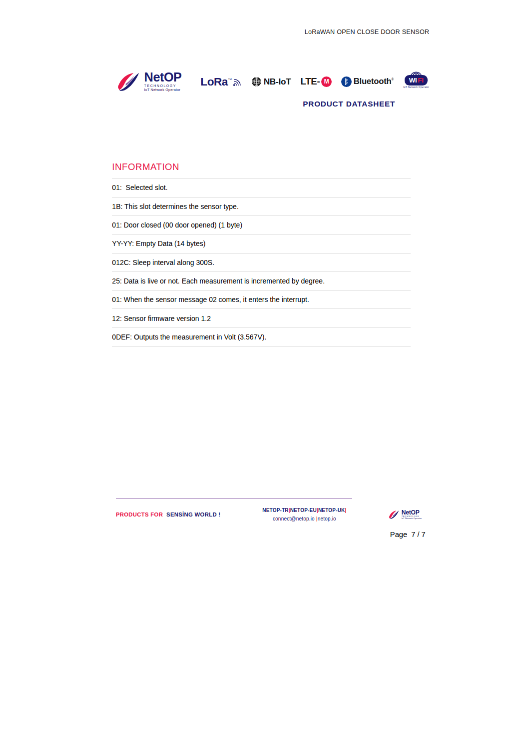LoRaWAN OPEN CLOSE DOOR SENSOR
NetOP
TECHNOLOGY
IoT Network Operator
LoRa™
NB-IoT
LTE-
M
Bluetooth®
WIFI
IoT Network Operator
PRODUCT DATASHEET
INFORMATION
| 01: Selected slot. |
| 1B: This slot determines the sensor type. |
| 01: Door closed (00 door opened) (1 byte) |
| YY-YY: Empty Data (14 bytes) |
| 012C: Sleep interval along 300S. |
| 25: Data is live or not. Each measurement is incremented by degree. |
| 01: When the sensor message 02 comes, it enters the interrupt. |
| 12: Sensor firmware version 1.2 |
| 0DEF: Outputs the measurement in Volt (3.567V). |
PRODUCTS FOR SENSİNG WORLD !
NETOP-TR|NETOP-EU|NETOP-UK|
connect@netop.io |netop.io
NetOP
TECHNOLOGY
IoT Network Operator
Page 7 / 7